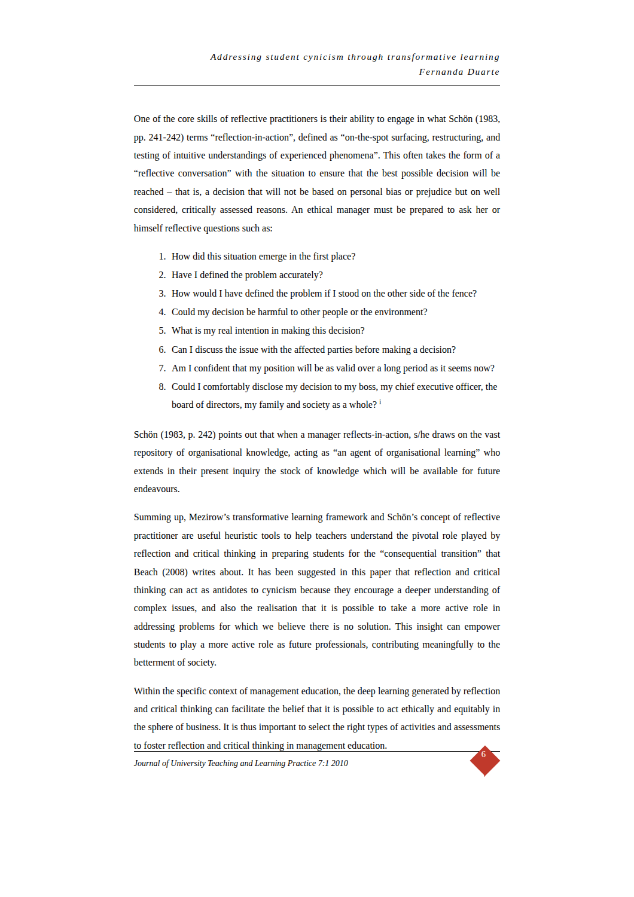Addressing student cynicism through transformative learning Fernanda Duarte
One of the core skills of reflective practitioners is their ability to engage in what Schön (1983, pp. 241-242) terms “reflection-in-action”, defined as “on-the-spot surfacing, restructuring, and testing of intuitive understandings of experienced phenomena”. This often takes the form of a “reflective conversation” with the situation to ensure that the best possible decision will be reached – that is, a decision that will not be based on personal bias or prejudice but on well considered, critically assessed reasons. An ethical manager must be prepared to ask her or himself reflective questions such as:
How did this situation emerge in the first place?
Have I defined the problem accurately?
How would I have defined the problem if I stood on the other side of the fence?
Could my decision be harmful to other people or the environment?
What is my real intention in making this decision?
Can I discuss the issue with the affected parties before making a decision?
Am I confident that my position will be as valid over a long period as it seems now?
Could I comfortably disclose my decision to my boss, my chief executive officer, the board of directors, my family and society as a whole? i
Schön (1983, p. 242) points out that when a manager reflects-in-action, s/he draws on the vast repository of organisational knowledge, acting as “an agent of organisational learning” who extends in their present inquiry the stock of knowledge which will be available for future endeavours.
Summing up, Mezirow’s transformative learning framework and Schön’s concept of reflective practitioner are useful heuristic tools to help teachers understand the pivotal role played by reflection and critical thinking in preparing students for the “consequential transition” that Beach (2008) writes about. It has been suggested in this paper that reflection and critical thinking can act as antidotes to cynicism because they encourage a deeper understanding of complex issues, and also the realisation that it is possible to take a more active role in addressing problems for which we believe there is no solution. This insight can empower students to play a more active role as future professionals, contributing meaningfully to the betterment of society.
Within the specific context of management education, the deep learning generated by reflection and critical thinking can facilitate the belief that it is possible to act ethically and equitably in the sphere of business. It is thus important to select the right types of activities and assessments to foster reflection and critical thinking in management education.
Journal of University Teaching and Learning Practice 7:1 2010 6